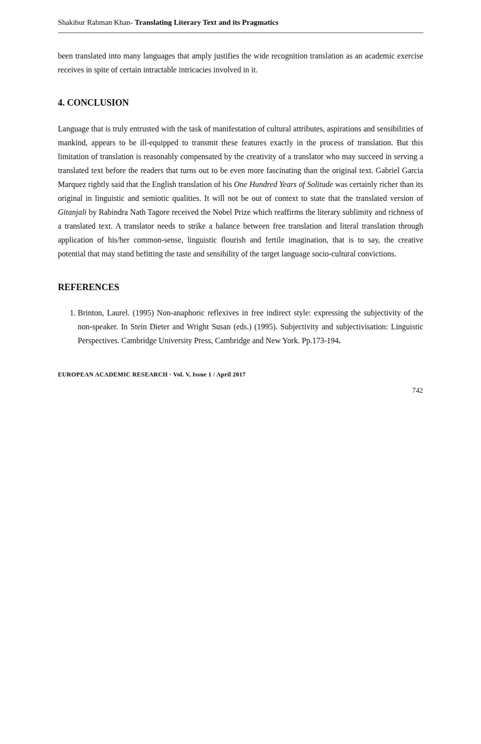Shakibur Rahman Khan- Translating Literary Text and its Pragmatics
been translated into many languages that amply justifies the wide recognition translation as an academic exercise receives in spite of certain intractable intricacies involved in it.
4. CONCLUSION
Language that is truly entrusted with the task of manifestation of cultural attributes, aspirations and sensibilities of mankind, appears to be ill-equipped to transmit these features exactly in the process of translation. But this limitation of translation is reasonably compensated by the creativity of a translator who may succeed in serving a translated text before the readers that turns out to be even more fascinating than the original text. Gabriel Garcia Marquez rightly said that the English translation of his One Hundred Years of Solitude was certainly richer than its original in linguistic and semiotic qualities. It will not be out of context to state that the translated version of Gitanjali by Rabindra Nath Tagore received the Nobel Prize which reaffirms the literary sublimity and richness of a translated text. A translator needs to strike a balance between free translation and literal translation through application of his/her common-sense, linguistic flourish and fertile imagination, that is to say, the creative potential that may stand befitting the taste and sensibility of the target language socio-cultural convictions.
REFERENCES
Brinton, Laurel. (1995) Non-anaphoric reflexives in free indirect style: expressing the subjectivity of the non-speaker. In Stein Dieter and Wright Susan (eds.) (1995). Subjectivity and subjectivisation: Linguistic Perspectives. Cambridge University Press, Cambridge and New York. Pp.173-194.
EUROPEAN ACADEMIC RESEARCH - Vol. V, Issue 1 / April 2017
742